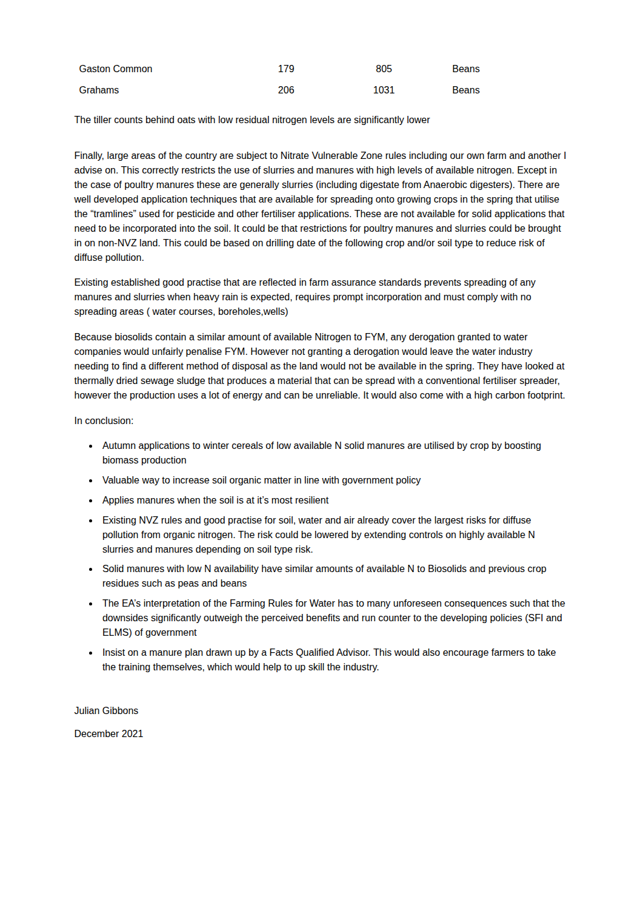| Gaston Common | 179 | 805 | Beans |
| Grahams | 206 | 1031 | Beans |
The tiller counts behind oats with low residual nitrogen levels are significantly lower
Finally, large areas of the country are subject to Nitrate Vulnerable Zone rules including our own farm and another I advise on. This correctly restricts the use of slurries and manures with high levels of available nitrogen. Except in the case of poultry manures these are generally slurries (including digestate from Anaerobic digesters). There are well developed application techniques that are available for spreading onto growing crops in the spring that utilise the “tramlines” used for pesticide and other fertiliser applications. These are not available for solid applications that need to be incorporated into the soil. It could be that restrictions for poultry manures and slurries could be brought in on non-NVZ land. This could be based on drilling date of the following crop and/or soil type to reduce risk of diffuse pollution.
Existing established good practise that are reflected in farm assurance standards prevents spreading of any manures and slurries when heavy rain is expected, requires prompt incorporation and must comply with no spreading areas ( water courses, boreholes,wells)
Because biosolids contain a similar amount of available Nitrogen to FYM, any derogation granted to water companies would unfairly penalise FYM. However not granting a derogation would leave the water industry needing to find a different method of disposal as the land would not be available in the spring. They have looked at thermally dried sewage sludge that produces a material that can be spread with a conventional fertiliser spreader, however the production uses a lot of energy and can be unreliable. It would also come with a high carbon footprint.
In conclusion:
Autumn applications to winter cereals of low available N solid manures are utilised by crop by boosting biomass production
Valuable way to increase soil organic matter in line with government policy
Applies manures when the soil is at it’s most resilient
Existing NVZ rules and good practise for soil, water and air already cover the largest risks for diffuse pollution from organic nitrogen. The risk could be lowered by extending controls on highly available N slurries and manures depending on soil type risk.
Solid manures with low N availability have similar amounts of available N to Biosolids and previous crop residues such as peas and beans
The EA’s interpretation of the Farming Rules for Water has to many unforeseen consequences such that the downsides significantly outweigh the perceived benefits and run counter to the developing policies (SFI and ELMS) of government
Insist on a manure plan drawn up by a Facts Qualified Advisor. This would also encourage farmers to take the training themselves, which would help to up skill the industry.
Julian Gibbons
December 2021